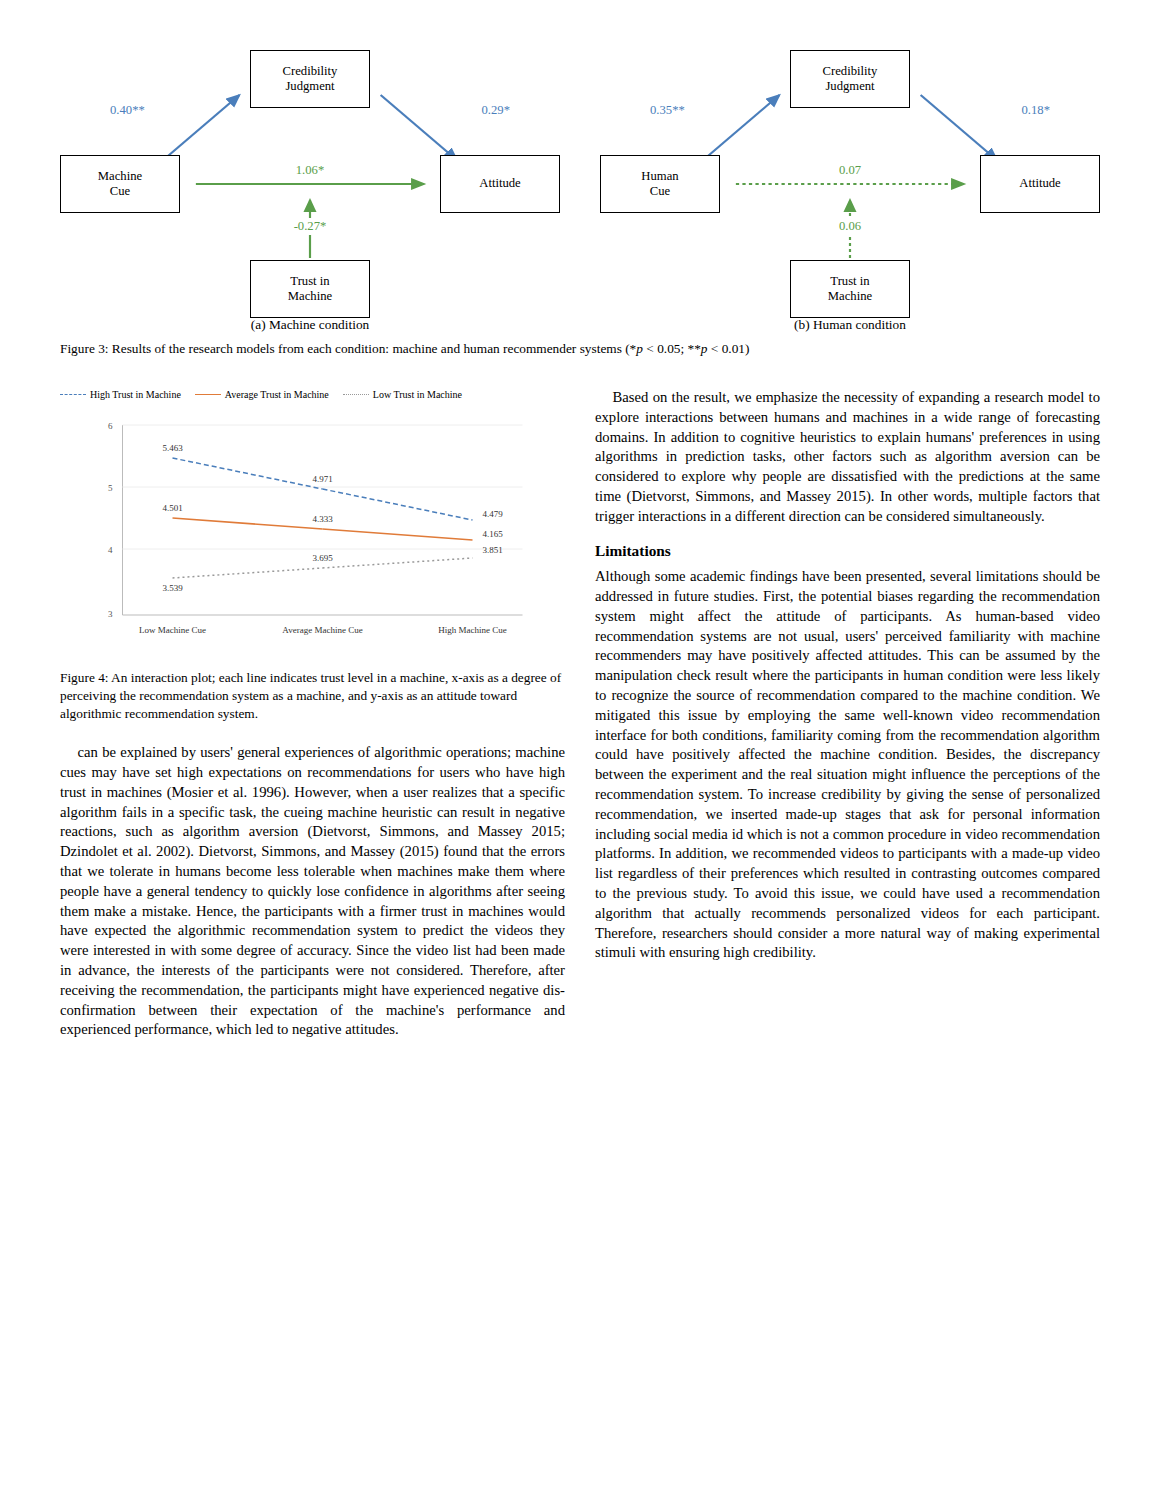Credibility
Judgment
Machine
Cue
Attitude
Trust in
Machine
0.40**
0.29*
1.06*
-0.27*
(a) Machine condition
Credibility
Judgment
Human
Cue
Attitude
Trust in
Machine
0.35**
0.18*
0.07
0.06
(b) Human condition
Figure 3: Results of the research models from each condition: machine and human recommender systems (*p < 0.05; **p < 0.01)
High Trust in Machine
Average Trust in Machine
Low Trust in Machine
6 5 4 3 5.463 4.971 4.479 4.501 4.333 4.165 3.539 3.695 3.851 Low Machine Cue Average Machine Cue High Machine Cue
Figure 4: An interaction plot; each line indicates trust level in a machine, x-axis as a degree of perceiving the recommendation system as a machine, and y-axis as an attitude toward algorithmic recommendation system.
can be explained by users' general experiences of algorithmic operations; machine cues may have set high expectations on recommendations for users who have high trust in machines (Mosier et al. 1996). However, when a user realizes that a specific algorithm fails in a specific task, the cueing machine heuristic can result in negative reactions, such as algorithm aversion (Dietvorst, Simmons, and Massey 2015; Dzindolet et al. 2002). Dietvorst, Simmons, and Massey (2015) found that the errors that we tolerate in humans become less tolerable when machines make them where people have a general tendency to quickly lose confidence in algorithms after seeing them make a mistake. Hence, the participants with a firmer trust in machines would have expected the algorithmic recommendation system to predict the videos they were interested in with some degree of accuracy. Since the video list had been made in advance, the interests of the participants were not considered. Therefore, after receiving the recommendation, the participants might have experienced negative dis-confirmation between their expectation of the machine's performance and experienced performance, which led to negative attitudes.
Based on the result, we emphasize the necessity of expanding a research model to explore interactions between humans and machines in a wide range of forecasting domains. In addition to cognitive heuristics to explain humans' preferences in using algorithms in prediction tasks, other factors such as algorithm aversion can be considered to explore why people are dissatisfied with the predictions at the same time (Dietvorst, Simmons, and Massey 2015). In other words, multiple factors that trigger interactions in a different direction can be considered simultaneously.
Limitations
Although some academic findings have been presented, several limitations should be addressed in future studies. First, the potential biases regarding the recommendation system might affect the attitude of participants. As human-based video recommendation systems are not usual, users' perceived familiarity with machine recommenders may have positively affected attitudes. This can be assumed by the manipulation check result where the participants in human condition were less likely to recognize the source of recommendation compared to the machine condition. We mitigated this issue by employing the same well-known video recommendation interface for both conditions, familiarity coming from the recommendation algorithm could have positively affected the machine condition. Besides, the discrepancy between the experiment and the real situation might influence the perceptions of the recommendation system. To increase credibility by giving the sense of personalized recommendation, we inserted made-up stages that ask for personal information including social media id which is not a common procedure in video recommendation platforms. In addition, we recommended videos to participants with a made-up video list regardless of their preferences which resulted in contrasting outcomes compared to the previous study. To avoid this issue, we could have used a recommendation algorithm that actually recommends personalized videos for each participant. Therefore, researchers should consider a more natural way of making experimental stimuli with ensuring high credibility.